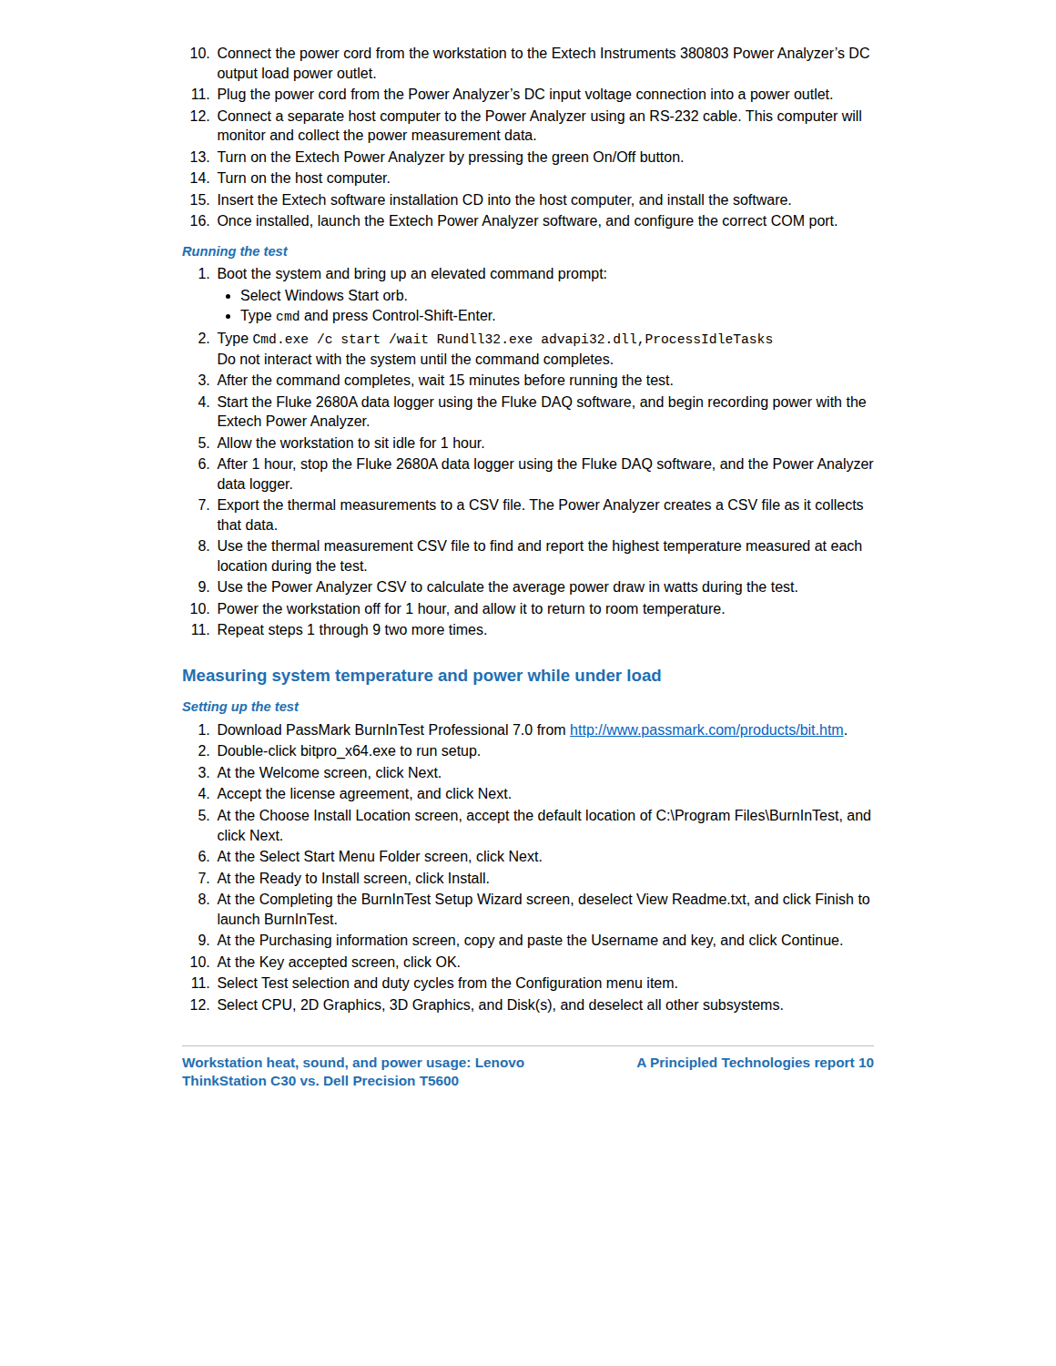Connect the power cord from the workstation to the Extech Instruments 380803 Power Analyzer’s DC output load power outlet.
Plug the power cord from the Power Analyzer’s DC input voltage connection into a power outlet.
Connect a separate host computer to the Power Analyzer using an RS-232 cable. This computer will monitor and collect the power measurement data.
Turn on the Extech Power Analyzer by pressing the green On/Off button.
Turn on the host computer.
Insert the Extech software installation CD into the host computer, and install the software.
Once installed, launch the Extech Power Analyzer software, and configure the correct COM port.
Running the test
Boot the system and bring up an elevated command prompt:
Select Windows Start orb.
Type cmd and press Control-Shift-Enter.
Type Cmd.exe /c start /wait Rundll32.exe advapi32.dll,ProcessIdleTasks
Do not interact with the system until the command completes.
After the command completes, wait 15 minutes before running the test.
Start the Fluke 2680A data logger using the Fluke DAQ software, and begin recording power with the Extech Power Analyzer.
Allow the workstation to sit idle for 1 hour.
After 1 hour, stop the Fluke 2680A data logger using the Fluke DAQ software, and the Power Analyzer data logger.
Export the thermal measurements to a CSV file. The Power Analyzer creates a CSV file as it collects that data.
Use the thermal measurement CSV file to find and report the highest temperature measured at each location during the test.
Use the Power Analyzer CSV to calculate the average power draw in watts during the test.
Power the workstation off for 1 hour, and allow it to return to room temperature.
Repeat steps 1 through 9 two more times.
Measuring system temperature and power while under load
Setting up the test
Download PassMark BurnInTest Professional 7.0 from http://www.passmark.com/products/bit.htm.
Double-click bitpro_x64.exe to run setup.
At the Welcome screen, click Next.
Accept the license agreement, and click Next.
At the Choose Install Location screen, accept the default location of C:\Program Files\BurnInTest, and click Next.
At the Select Start Menu Folder screen, click Next.
At the Ready to Install screen, click Install.
At the Completing the BurnInTest Setup Wizard screen, deselect View Readme.txt, and click Finish to launch BurnInTest.
At the Purchasing information screen, copy and paste the Username and key, and click Continue.
At the Key accepted screen, click OK.
Select Test selection and duty cycles from the Configuration menu item.
Select CPU, 2D Graphics, 3D Graphics, and Disk(s), and deselect all other subsystems.
Workstation heat, sound, and power usage: Lenovo ThinkStation C30 vs. Dell Precision T5600
A Principled Technologies report 10